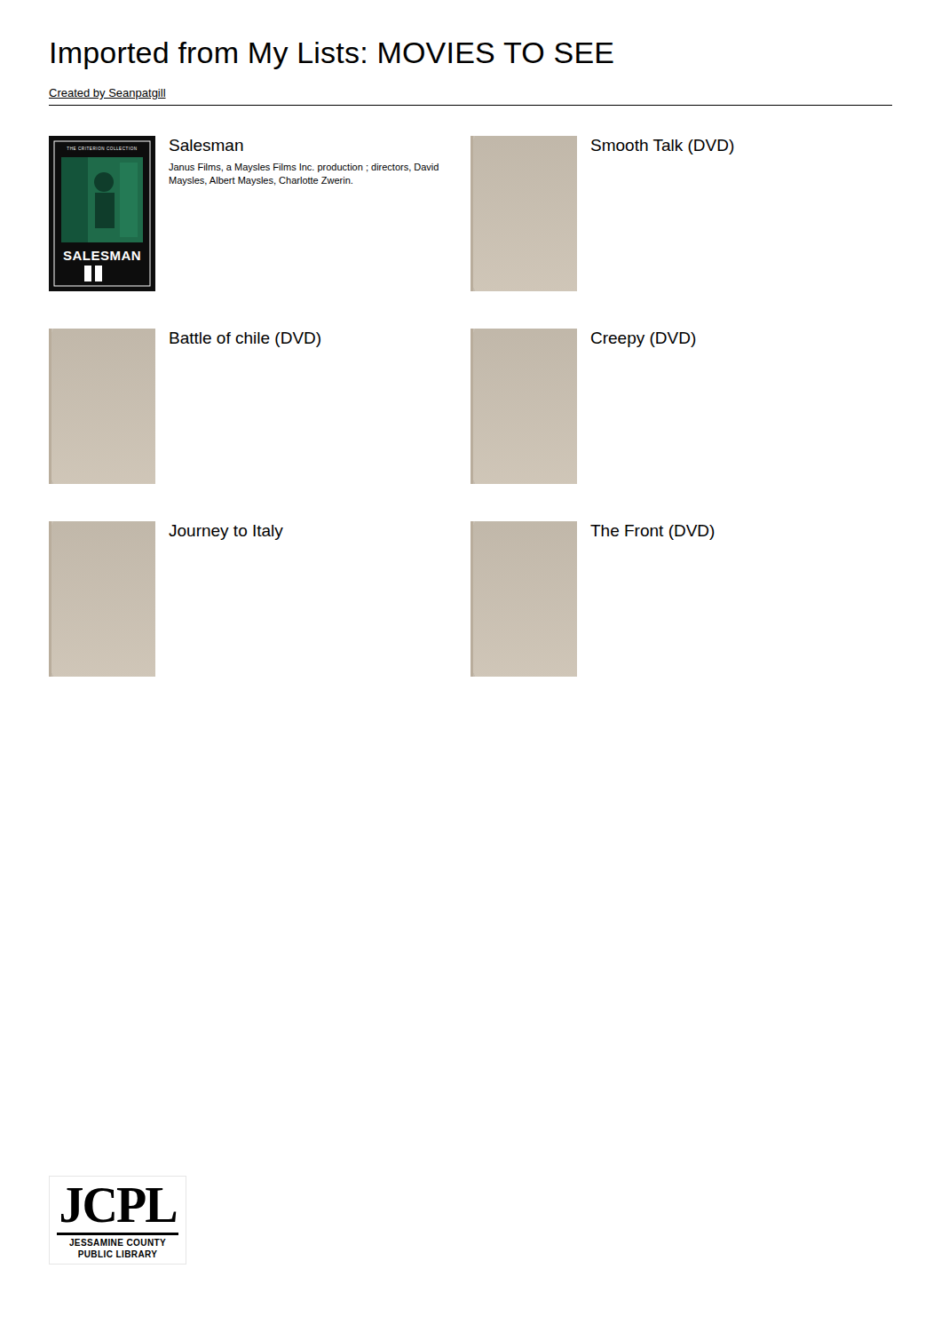Imported from My Lists: MOVIES TO SEE
Created by Seanpatgill
| THE CRITERION COLLECTION SALESMAN Salesman Janus Films, a Maysles Films Inc. production ; directors, David Maysles, Albert Maysles, Charlotte Zwerin. | Smooth Talk (DVD) |
| Battle of chile (DVD) | Creepy (DVD) |
| Journey to Italy | The Front (DVD) |
JCPL
JESSAMINE COUNTY
PUBLIC LIBRARY